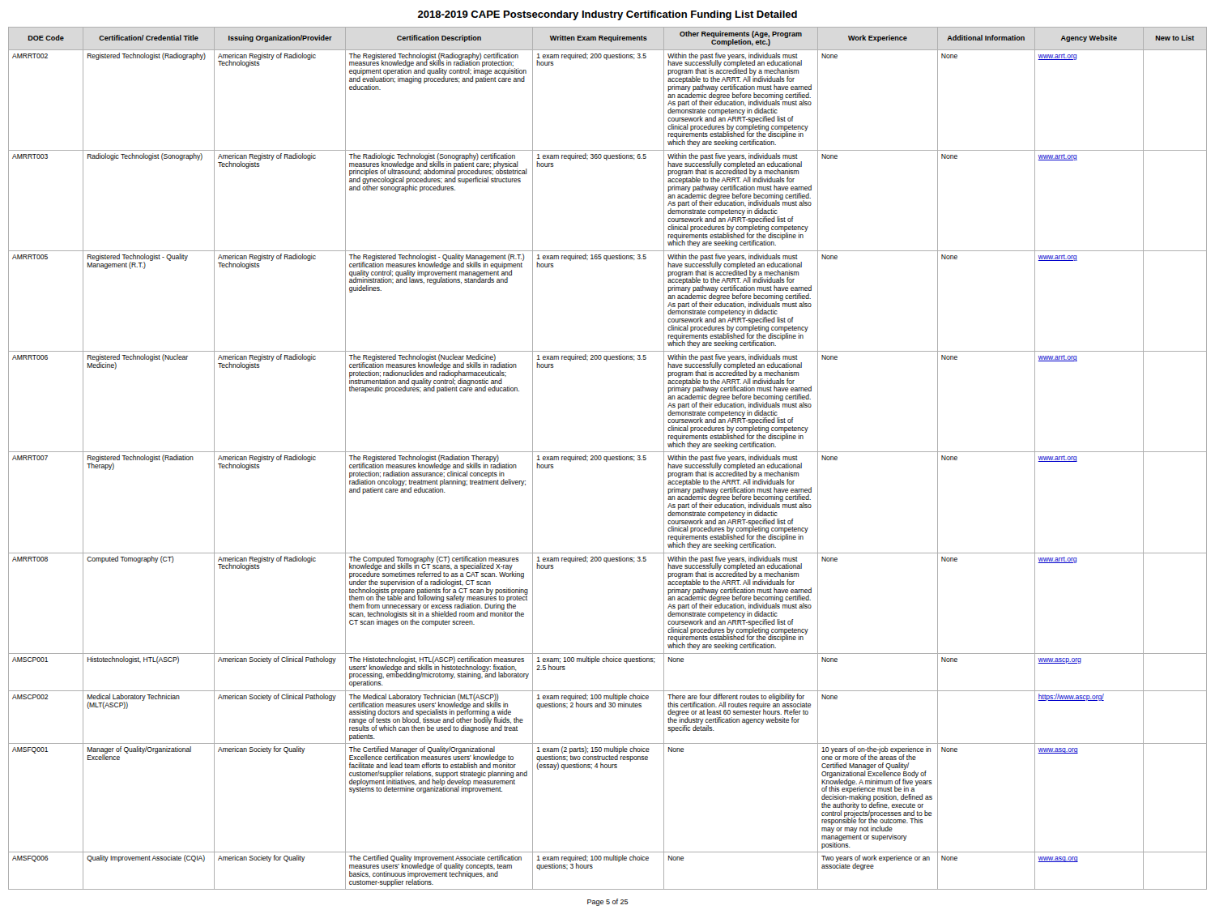2018-2019 CAPE Postsecondary Industry Certification Funding List Detailed
| DOE Code | Certification/ Credential Title | Issuing Organization/Provider | Certification Description | Written Exam Requirements | Other Requirements (Age, Program Completion, etc.) | Work Experience | Additional Information | Agency Website | New to List |
| --- | --- | --- | --- | --- | --- | --- | --- | --- | --- |
| AMRRT002 | Registered Technologist (Radiography) | American Registry of Radiologic Technologists | The Registered Technologist (Radiography) certification measures knowledge and skills in radiation protection; equipment operation and quality control; image acquisition and evaluation; imaging procedures; and patient care and education. | 1 exam required; 200 questions; 3.5 hours | Within the past five years, individuals must have successfully completed an educational program that is accredited by a mechanism acceptable to the ARRT. All individuals for primary pathway certification must have earned an academic degree before becoming certified. As part of their education, individuals must also demonstrate competency in didactic coursework and an ARRT-specified list of clinical procedures by completing competency requirements established for the discipline in which they are seeking certification. | None | None | www.arrt.org | |
| AMRRT003 | Radiologic Technologist (Sonography) | American Registry of Radiologic Technologists | The Radiologic Technologist (Sonography) certification measures knowledge and skills in patient care; physical principles of ultrasound; abdominal procedures; obstetrical and gynecological procedures; and superficial structures and other sonographic procedures. | 1 exam required; 360 questions; 6.5 hours | Within the past five years, individuals must have successfully completed an educational program that is accredited by a mechanism acceptable to the ARRT. All individuals for primary pathway certification must have earned an academic degree before becoming certified. As part of their education, individuals must also demonstrate competency in didactic coursework and an ARRT-specified list of clinical procedures by completing competency requirements established for the discipline in which they are seeking certification. | None | None | www.arrt.org | |
| AMRRT005 | Registered Technologist - Quality Management (R.T.) | American Registry of Radiologic Technologists | The Registered Technologist - Quality Management (R.T.) certification measures knowledge and skills in equipment quality control; quality improvement management and administration; and laws, regulations, standards and guidelines. | 1 exam required; 165 questions; 3.5 hours | Within the past five years, individuals must have successfully completed an educational program that is accredited by a mechanism acceptable to the ARRT. All individuals for primary pathway certification must have earned an academic degree before becoming certified. As part of their education, individuals must also demonstrate competency in didactic coursework and an ARRT-specified list of clinical procedures by completing competency requirements established for the discipline in which they are seeking certification. | None | None | www.arrt.org | |
| AMRRT006 | Registered Technologist (Nuclear Medicine) | American Registry of Radiologic Technologists | The Registered Technologist (Nuclear Medicine) certification measures knowledge and skills in radiation protection; radionuclides and radiopharmaceuticals; instrumentation and quality control; diagnostic and therapeutic procedures; and patient care and education. | 1 exam required; 200 questions; 3.5 hours | Within the past five years, individuals must have successfully completed an educational program that is accredited by a mechanism acceptable to the ARRT. All individuals for primary pathway certification must have earned an academic degree before becoming certified. As part of their education, individuals must also demonstrate competency in didactic coursework and an ARRT-specified list of clinical procedures by completing competency requirements established for the discipline in which they are seeking certification. | None | None | www.arrt.org | |
| AMRRT007 | Registered Technologist (Radiation Therapy) | American Registry of Radiologic Technologists | The Registered Technologist (Radiation Therapy) certification measures knowledge and skills in radiation protection; radiation assurance; clinical concepts in radiation oncology; treatment planning; treatment delivery; and patient care and education. | 1 exam required; 200 questions; 3.5 hours | Within the past five years, individuals must have successfully completed an educational program that is accredited by a mechanism acceptable to the ARRT. All individuals for primary pathway certification must have earned an academic degree before becoming certified. As part of their education, individuals must also demonstrate competency in didactic coursework and an ARRT-specified list of clinical procedures by completing competency requirements established for the discipline in which they are seeking certification. | None | None | www.arrt.org | |
| AMRRT008 | Computed Tomography (CT) | American Registry of Radiologic Technologists | The Computed Tomography (CT) certification measures knowledge and skills in CT scans, a specialized X-ray procedure sometimes referred to as a CAT scan. Working under the supervision of a radiologist, CT scan technologists prepare patients for a CT scan by positioning them on the table and following safety measures to protect them from unnecessary or excess radiation. During the scan, technologists sit in a shielded room and monitor the CT scan images on the computer screen. | 1 exam required; 200 questions; 3.5 hours | Within the past five years, individuals must have successfully completed an educational program that is accredited by a mechanism acceptable to the ARRT. All individuals for primary pathway certification must have earned an academic degree before becoming certified. As part of their education, individuals must also demonstrate competency in didactic coursework and an ARRT-specified list of clinical procedures by completing competency requirements established for the discipline in which they are seeking certification. | None | None | www.arrt.org | |
| AMSCP001 | Histotechnologist, HTL(ASCP) | American Society of Clinical Pathology | The Histotechnologist, HTL(ASCP) certification measures users' knowledge and skills in histotechnology: fixation, processing, embedding/microtomy, staining, and laboratory operations. | 1 exam; 100 multiple choice questions; 2.5 hours | None | None | None | www.ascp.org | |
| AMSCP002 | Medical Laboratory Technician (MLT(ASCP)) | American Society of Clinical Pathology | The Medical Laboratory Technician (MLT(ASCP)) certification measures users' knowledge and skills in assisting doctors and specialists in performing a wide range of tests on blood, tissue and other bodily fluids, the results of which can then be used to diagnose and treat patients. | 1 exam required; 100 multiple choice questions; 2 hours and 30 minutes | There are four different routes to eligibility for this certification. All routes require an associate degree or at least 60 semester hours. Refer to the industry certification agency website for specific details. | None | | https://www.ascp.org/ | |
| AMSFQ001 | Manager of Quality/Organizational Excellence | American Society for Quality | The Certified Manager of Quality/Organizational Excellence certification measures users' knowledge to facilitate and lead team efforts to establish and monitor customer/supplier relations, support strategic planning and deployment initiatives, and help develop measurement systems to determine organizational improvement. | 1 exam (2 parts); 150 multiple choice questions; two constructed response (essay) questions; 4 hours | None | 10 years of on-the-job experience in one or more of the areas of the Certified Manager of Quality/ Organizational Excellence Body of Knowledge. A minimum of five years of this experience must be in a decision-making position, defined as the authority to define, execute or control projects/processes and to be responsible for the outcome. This may or may not include management or supervisory positions. | None | www.asq.org | |
| AMSFQ006 | Quality Improvement Associate (CQIA) | American Society for Quality | The Certified Quality Improvement Associate certification measures users' knowledge of quality concepts, team basics, continuous improvement techniques, and customer-supplier relations. | 1 exam required; 100 multiple choice questions; 3 hours | None | Two years of work experience or an associate degree | None | www.asq.org | |
Page 5 of 25